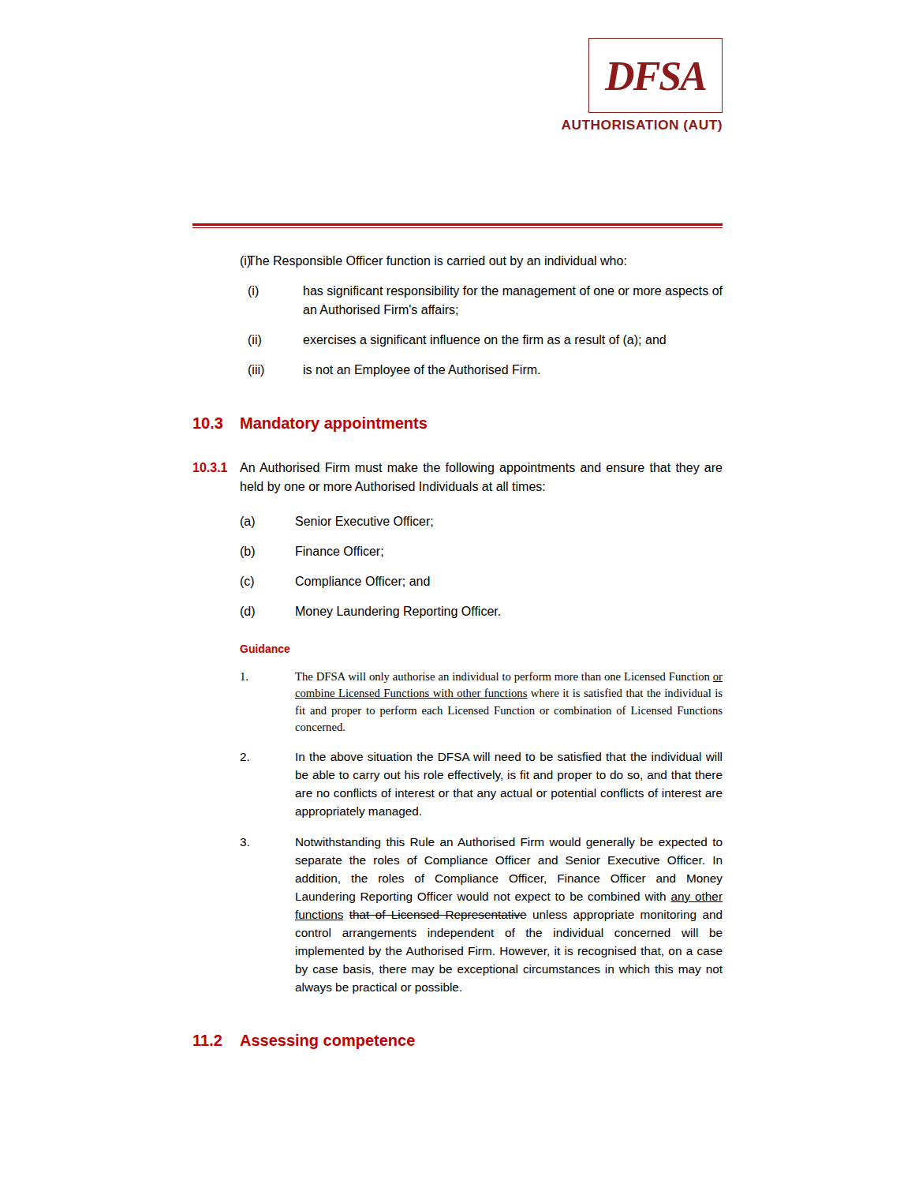DFSA
AUTHORISATION (AUT)
(i)
The Responsible Officer function is carried out by an individual who:
(i)
has significant responsibility for the management of one or more aspects of an Authorised Firm's affairs;
(ii)
exercises a significant influence on the firm as a result of (a); and
(iii)
is not an Employee of the Authorised Firm.
10.3 Mandatory appointments
10.3.1
An Authorised Firm must make the following appointments and ensure that they are held by one or more Authorised Individuals at all times:
(a)
Senior Executive Officer;
(b)
Finance Officer;
(c)
Compliance Officer; and
(d)
Money Laundering Reporting Officer.
Guidance
1.
The DFSA will only authorise an individual to perform more than one Licensed Function or combine Licensed Functions with other functions where it is satisfied that the individual is fit and proper to perform each Licensed Function or combination of Licensed Functions concerned.
2.
In the above situation the DFSA will need to be satisfied that the individual will be able to carry out his role effectively, is fit and proper to do so, and that there are no conflicts of interest or that any actual or potential conflicts of interest are appropriately managed.
3.
Notwithstanding this Rule an Authorised Firm would generally be expected to separate the roles of Compliance Officer and Senior Executive Officer. In addition, the roles of Compliance Officer, Finance Officer and Money Laundering Reporting Officer would not expect to be combined with any other functions that of Licensed Representative unless appropriate monitoring and control arrangements independent of the individual concerned will be implemented by the Authorised Firm. However, it is recognised that, on a case by case basis, there may be exceptional circumstances in which this may not always be practical or possible.
11.2 Assessing competence